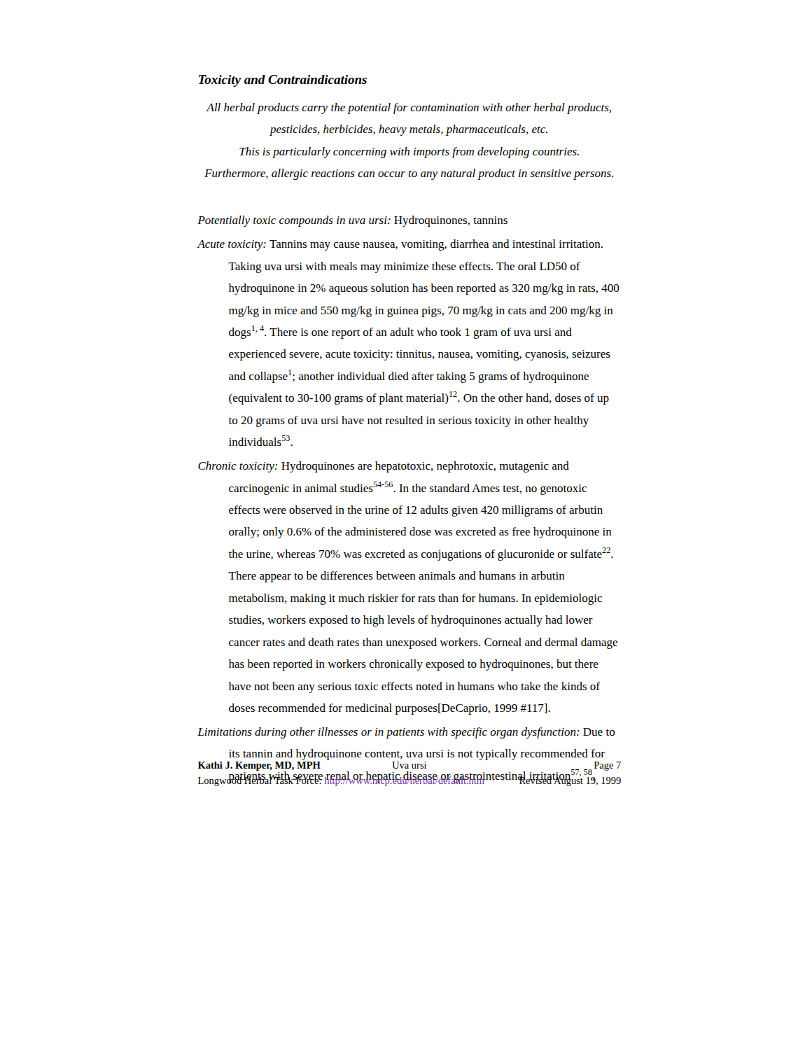Toxicity and Contraindications
All herbal products carry the potential for contamination with other herbal products, pesticides, herbicides, heavy metals, pharmaceuticals, etc. This is particularly concerning with imports from developing countries. Furthermore, allergic reactions can occur to any natural product in sensitive persons.
Potentially toxic compounds in uva ursi: Hydroquinones, tannins
Acute toxicity: Tannins may cause nausea, vomiting, diarrhea and intestinal irritation. Taking uva ursi with meals may minimize these effects. The oral LD50 of hydroquinone in 2% aqueous solution has been reported as 320 mg/kg in rats, 400 mg/kg in mice and 550 mg/kg in guinea pigs, 70 mg/kg in cats and 200 mg/kg in dogs1, 4. There is one report of an adult who took 1 gram of uva ursi and experienced severe, acute toxicity: tinnitus, nausea, vomiting, cyanosis, seizures and collapse1; another individual died after taking 5 grams of hydroquinone (equivalent to 30-100 grams of plant material)12. On the other hand, doses of up to 20 grams of uva ursi have not resulted in serious toxicity in other healthy individuals53.
Chronic toxicity: Hydroquinones are hepatotoxic, nephrotoxic, mutagenic and carcinogenic in animal studies54-56. In the standard Ames test, no genotoxic effects were observed in the urine of 12 adults given 420 milligrams of arbutin orally; only 0.6% of the administered dose was excreted as free hydroquinone in the urine, whereas 70% was excreted as conjugations of glucuronide or sulfate22. There appear to be differences between animals and humans in arbutin metabolism, making it much riskier for rats than for humans. In epidemiologic studies, workers exposed to high levels of hydroquinones actually had lower cancer rates and death rates than unexposed workers. Corneal and dermal damage has been reported in workers chronically exposed to hydroquinones, but there have not been any serious toxic effects noted in humans who take the kinds of doses recommended for medicinal purposes[DeCaprio, 1999 #117].
Limitations during other illnesses or in patients with specific organ dysfunction: Due to its tannin and hydroquinone content, uva ursi is not typically recommended for patients with severe renal or hepatic disease or gastrointestinal irritation57, 58.
Kathi J. Kemper, MD, MPH Uva ursi Page 7
Longwood Herbal Task Force: http://www.mcp.edu/herbal/default.htm Revised August 19, 1999